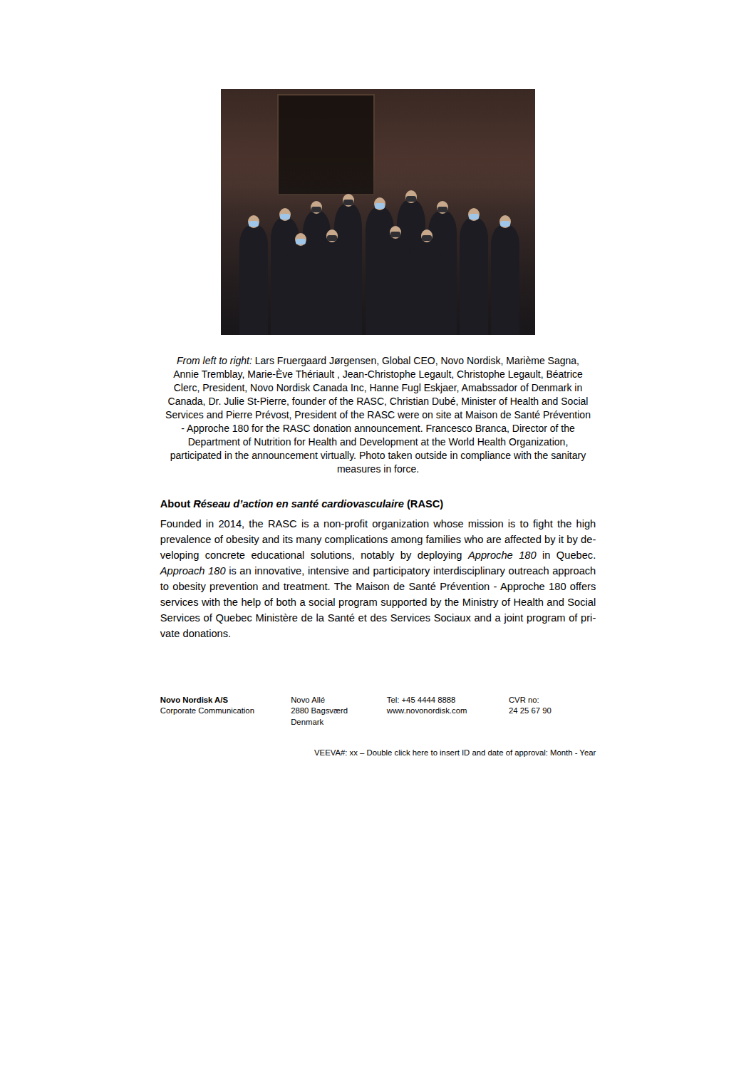From left to right: Lars Fruergaard Jørgensen, Global CEO, Novo Nordisk, Marième Sagna, Annie Tremblay, Marie-Ève Thériault , Jean-Christophe Legault, Christophe Legault, Béatrice Clerc, President, Novo Nordisk Canada Inc, Hanne Fugl Eskjaer, Amabssador of Denmark in Canada, Dr. Julie St-Pierre, founder of the RASC, Christian Dubé, Minister of Health and Social Services and Pierre Prévost, President of the RASC were on site at Maison de Santé Prévention - Approche 180 for the RASC donation announcement. Francesco Branca, Director of the Department of Nutrition for Health and Development at the World Health Organization, participated in the announcement virtually. Photo taken outside in compliance with the sanitary measures in force.
About Réseau d’action en santé cardiovasculaire (RASC)
Founded in 2014, the RASC is a non-profit organization whose mission is to fight the high prevalence of obesity and its many complications among families who are affected by it by developing concrete educational solutions, notably by deploying Approche 180 in Quebec. Approach 180 is an innovative, intensive and participatory interdisciplinary outreach approach to obesity prevention and treatment. The Maison de Santé Prévention - Approche 180 offers services with the help of both a social program supported by the Ministry of Health and Social Services of Quebec Ministère de la Santé et des Services Sociaux and a joint program of private donations.
| Novo Nordisk A/S | Novo Allé | Tel: +45 4444 8888 | CVR no: |
| Corporate Communication | 2880 Bagsværd | www.novonordisk.com | 24 25 67 90 |
| | Denmark | | |
VEEVA#: xx – Double click here to insert ID and date of approval: Month - Year